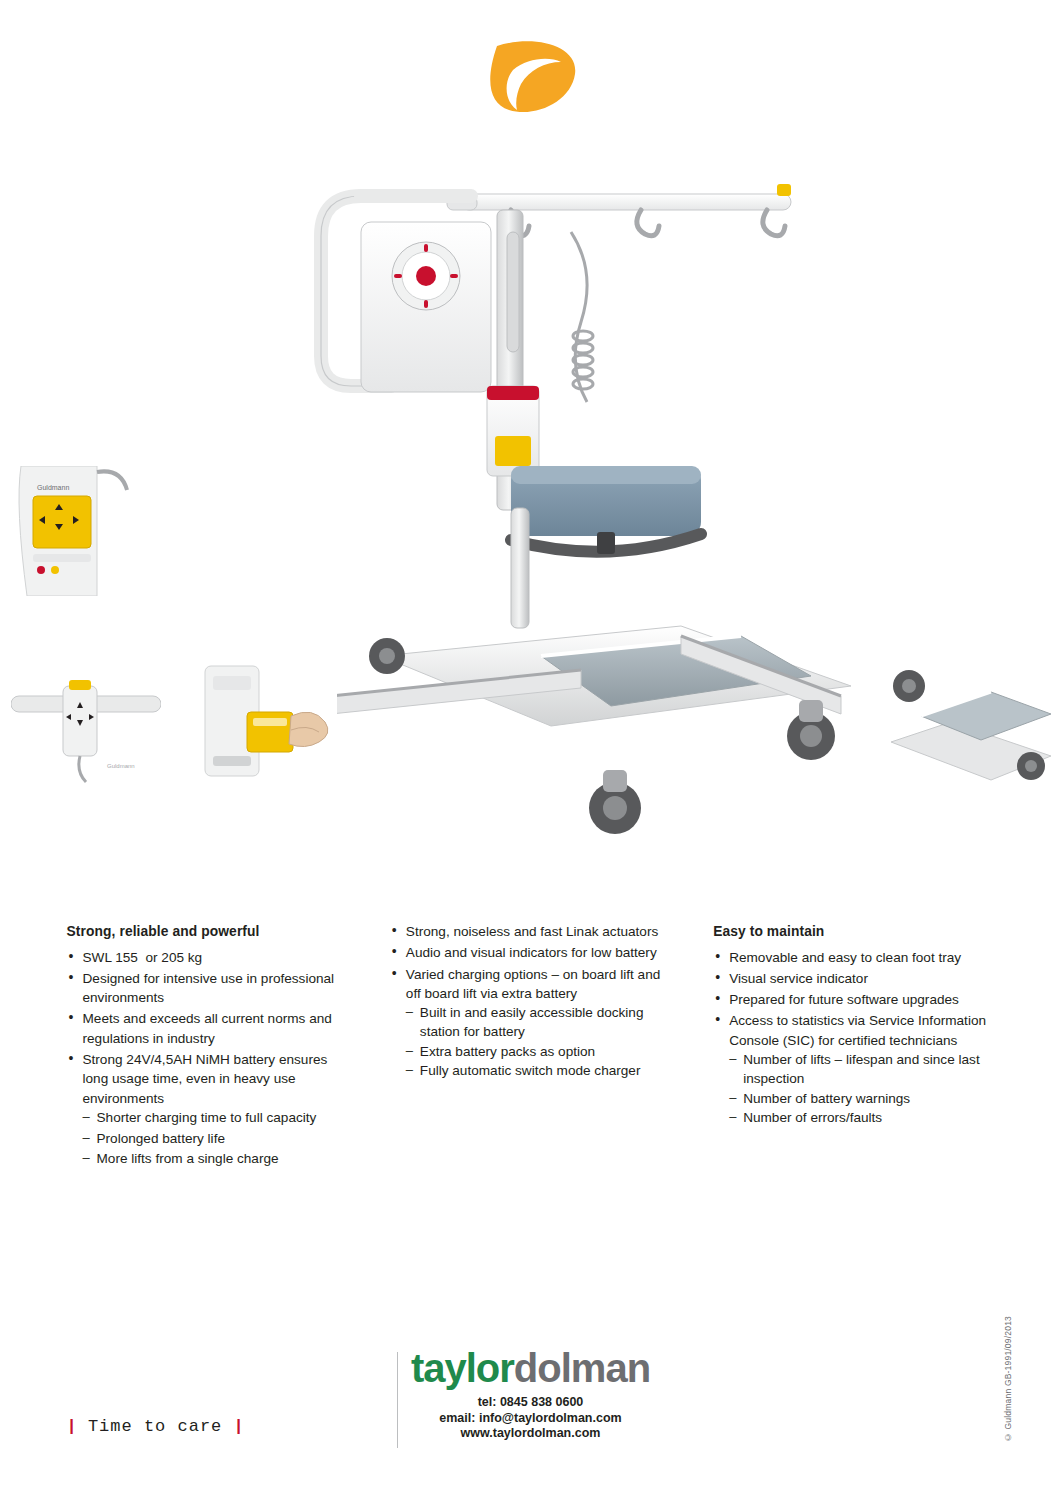Guldmann Guldmann
Strong, reliable and powerful
SWL 155 or 205 kg
Designed for intensive use in professional environments
Meets and exceeds all current norms and regulations in industry
Strong 24V/4,5AH NiMH battery ensures long usage time, even in heavy use environments
Shorter charging time to full capacity
Prolonged battery life
More lifts from a single charge
Strong, noiseless and fast Linak actuators
Audio and visual indicators for low battery
Varied charging options – on board lift and off board lift via extra battery
Built in and easily accessible docking station for battery
Extra battery packs as option
Fully automatic switch mode charger
Easy to maintain
Removable and easy to clean foot tray
Visual service indicator
Prepared for future software upgrades
Access to statistics via Service Information Console (SIC) for certified technicians
Number of lifts – lifespan and since last inspection
Number of battery warnings
Number of errors/faults
| Time to care |
taylor dolman
tel: 0845 838 0600
email: info@taylordolman.com
www.taylordolman.com
© Guldmann GB-1991/09/2013